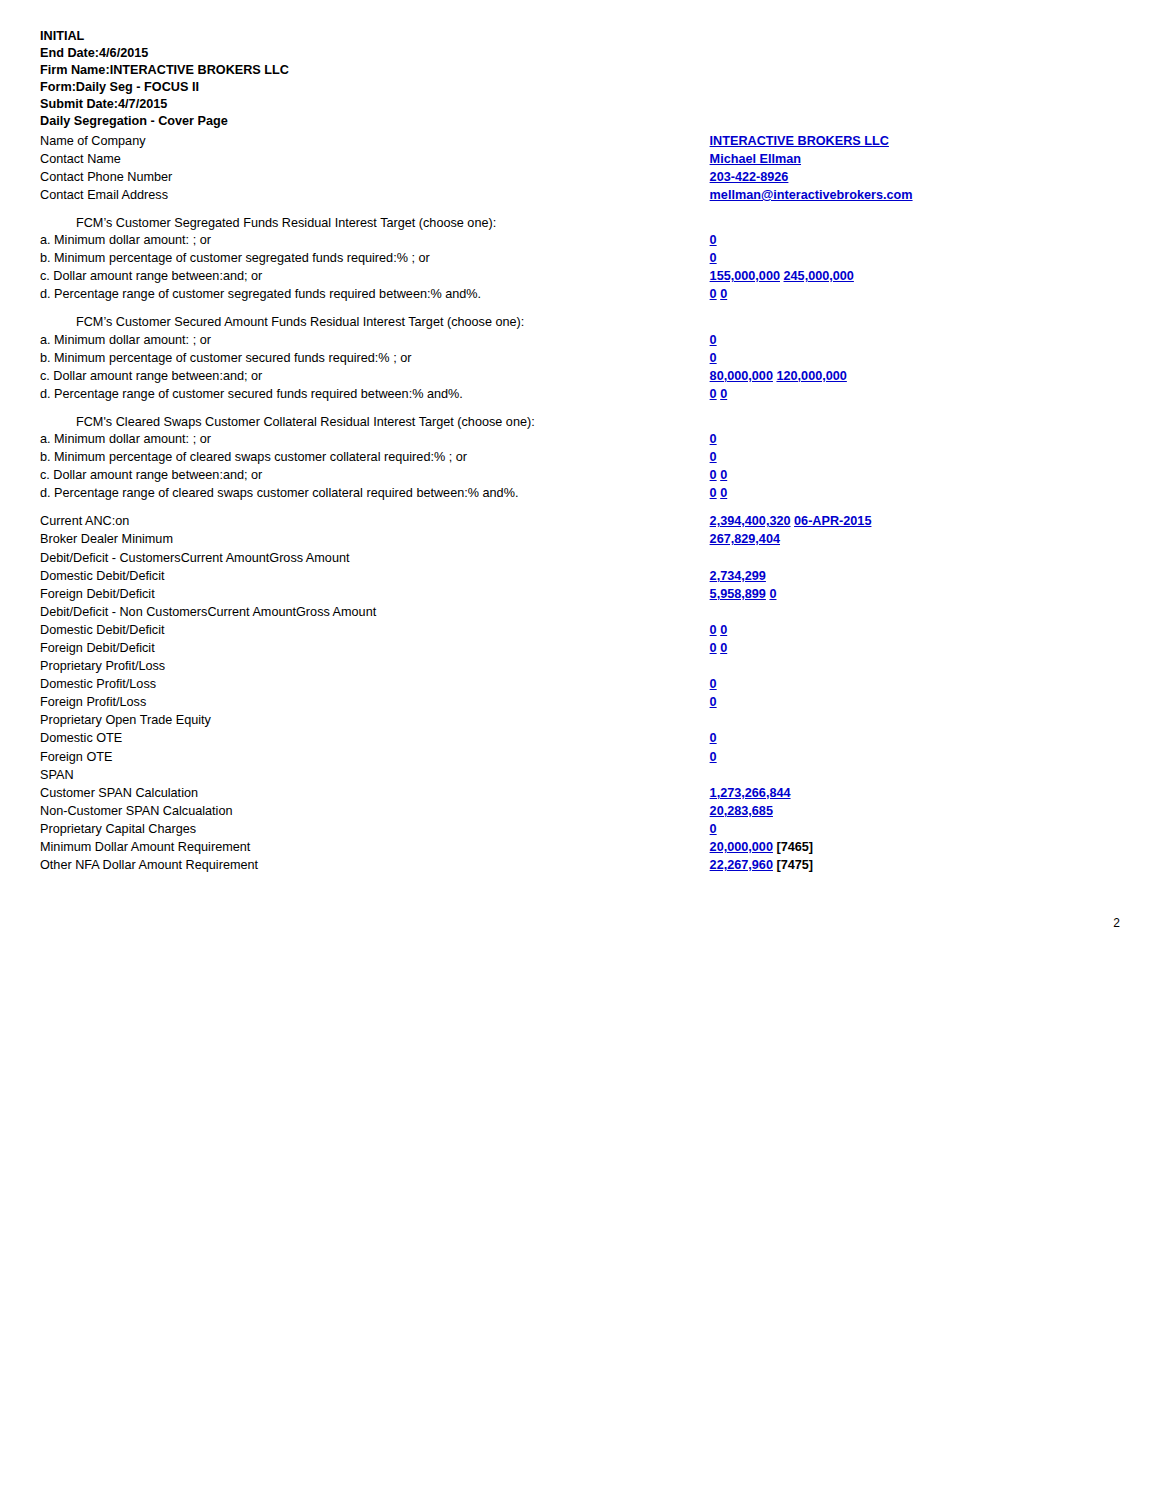INITIAL
End Date:4/6/2015
Firm Name:INTERACTIVE BROKERS LLC
Form:Daily Seg - FOCUS II
Submit Date:4/7/2015
Daily Segregation - Cover Page
| Name of Company | INTERACTIVE BROKERS LLC |
| Contact Name | Michael Ellman |
| Contact Phone Number | 203-422-8926 |
| Contact Email Address | mellman@interactivebrokers.com |
FCM’s Customer Segregated Funds Residual Interest Target (choose one):
| a. Minimum dollar amount: ; or | 0 |
| b. Minimum percentage of customer segregated funds required:% ; or | 0 |
| c. Dollar amount range between:and; or | 155,000,000 245,000,000 |
| d. Percentage range of customer segregated funds required between:% and%. | 0 0 |
FCM’s Customer Secured Amount Funds Residual Interest Target (choose one):
| a. Minimum dollar amount: ; or | 0 |
| b. Minimum percentage of customer secured funds required:% ; or | 0 |
| c. Dollar amount range between:and; or | 80,000,000 120,000,000 |
| d. Percentage range of customer secured funds required between:% and%. | 0 0 |
FCM's Cleared Swaps Customer Collateral Residual Interest Target (choose one):
| a. Minimum dollar amount: ; or | 0 |
| b. Minimum percentage of cleared swaps customer collateral required:% ; or | 0 |
| c. Dollar amount range between:and; or | 0 0 |
| d. Percentage range of cleared swaps customer collateral required between:% and%. | 0 0 |
| Current ANC:on | 2,394,400,320 06-APR-2015 |
| Broker Dealer Minimum | 267,829,404 |
| Debit/Deficit - CustomersCurrent AmountGross Amount | |
| Domestic Debit/Deficit | 2,734,299 |
| Foreign Debit/Deficit | 5,958,899 0 |
| Debit/Deficit - Non CustomersCurrent AmountGross Amount | |
| Domestic Debit/Deficit | 0 0 |
| Foreign Debit/Deficit | 0 0 |
| Proprietary Profit/Loss | |
| Domestic Profit/Loss | 0 |
| Foreign Profit/Loss | 0 |
| Proprietary Open Trade Equity | |
| Domestic OTE | 0 |
| Foreign OTE | 0 |
| SPAN | |
| Customer SPAN Calculation | 1,273,266,844 |
| Non-Customer SPAN Calcualation | 20,283,685 |
| Proprietary Capital Charges | 0 |
| Minimum Dollar Amount Requirement | 20,000,000 [7465] |
| Other NFA Dollar Amount Requirement | 22,267,960 [7475] |
2